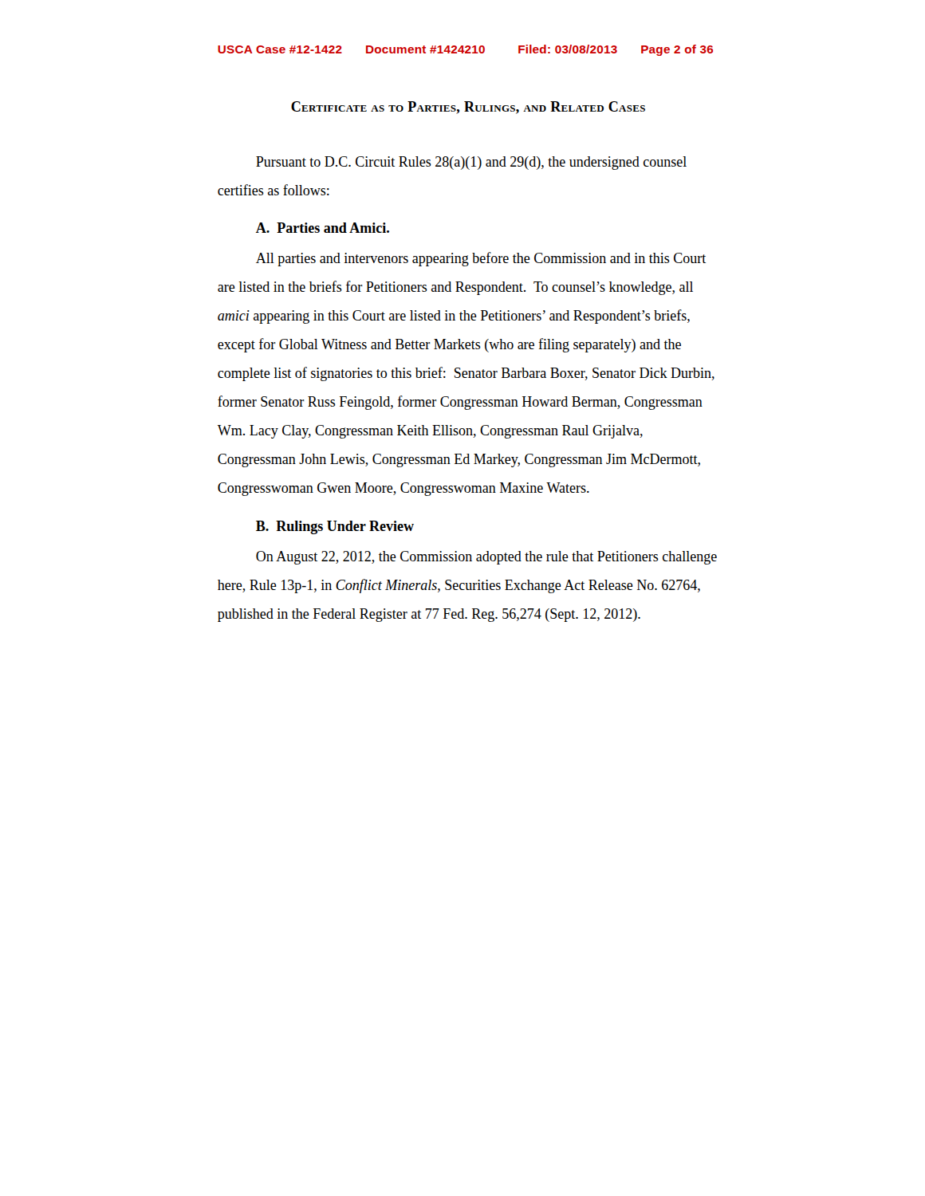USCA Case #12-1422 Document #1424210 Filed: 03/08/2013 Page 2 of 36
Certificate as to Parties, Rulings, and Related Cases
Pursuant to D.C. Circuit Rules 28(a)(1) and 29(d), the undersigned counsel certifies as follows:
A. Parties and Amici.
All parties and intervenors appearing before the Commission and in this Court are listed in the briefs for Petitioners and Respondent. To counsel’s knowledge, all amici appearing in this Court are listed in the Petitioners’ and Respondent’s briefs, except for Global Witness and Better Markets (who are filing separately) and the complete list of signatories to this brief: Senator Barbara Boxer, Senator Dick Durbin, former Senator Russ Feingold, former Congressman Howard Berman, Congressman Wm. Lacy Clay, Congressman Keith Ellison, Congressman Raul Grijalva, Congressman John Lewis, Congressman Ed Markey, Congressman Jim McDermott, Congresswoman Gwen Moore, Congresswoman Maxine Waters.
B. Rulings Under Review
On August 22, 2012, the Commission adopted the rule that Petitioners challenge here, Rule 13p-1, in Conflict Minerals, Securities Exchange Act Release No. 62764, published in the Federal Register at 77 Fed. Reg. 56,274 (Sept. 12, 2012).